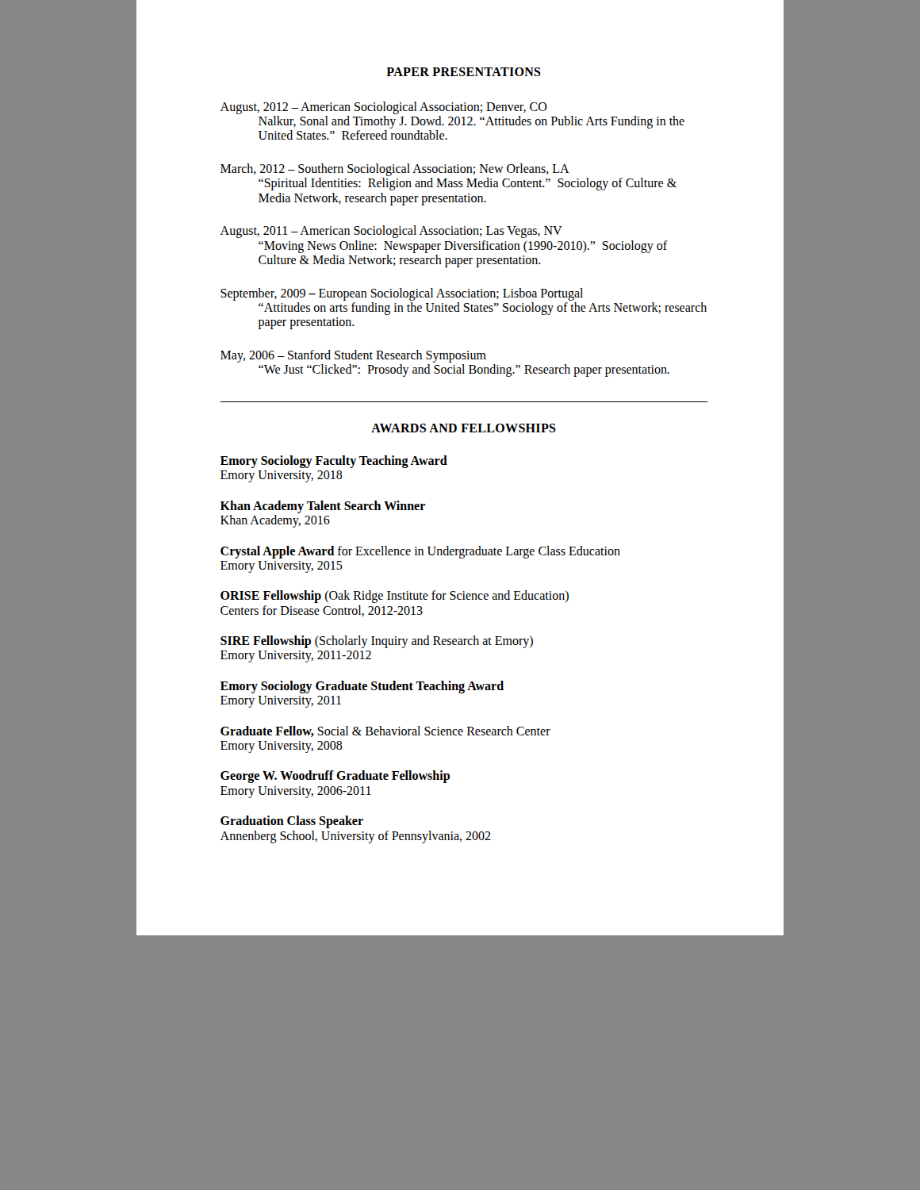PAPER PRESENTATIONS
August, 2012 – American Sociological Association; Denver, CO
Nalkur, Sonal and Timothy J. Dowd. 2012. “Attitudes on Public Arts Funding in the United States.” Refereed roundtable.
March, 2012 – Southern Sociological Association; New Orleans, LA
“Spiritual Identities: Religion and Mass Media Content.” Sociology of Culture & Media Network, research paper presentation.
August, 2011 – American Sociological Association; Las Vegas, NV
“Moving News Online: Newspaper Diversification (1990-2010).” Sociology of Culture & Media Network; research paper presentation.
September, 2009 – European Sociological Association; Lisboa Portugal
“Attitudes on arts funding in the United States” Sociology of the Arts Network; research paper presentation.
May, 2006 – Stanford Student Research Symposium
“We Just “Clicked”: Prosody and Social Bonding.” Research paper presentation.
AWARDS AND FELLOWSHIPS
Emory Sociology Faculty Teaching Award
Emory University, 2018
Khan Academy Talent Search Winner
Khan Academy, 2016
Crystal Apple Award for Excellence in Undergraduate Large Class Education
Emory University, 2015
ORISE Fellowship (Oak Ridge Institute for Science and Education)
Centers for Disease Control, 2012-2013
SIRE Fellowship (Scholarly Inquiry and Research at Emory)
Emory University, 2011-2012
Emory Sociology Graduate Student Teaching Award
Emory University, 2011
Graduate Fellow, Social & Behavioral Science Research Center
Emory University, 2008
George W. Woodruff Graduate Fellowship
Emory University, 2006-2011
Graduation Class Speaker
Annenberg School, University of Pennsylvania, 2002